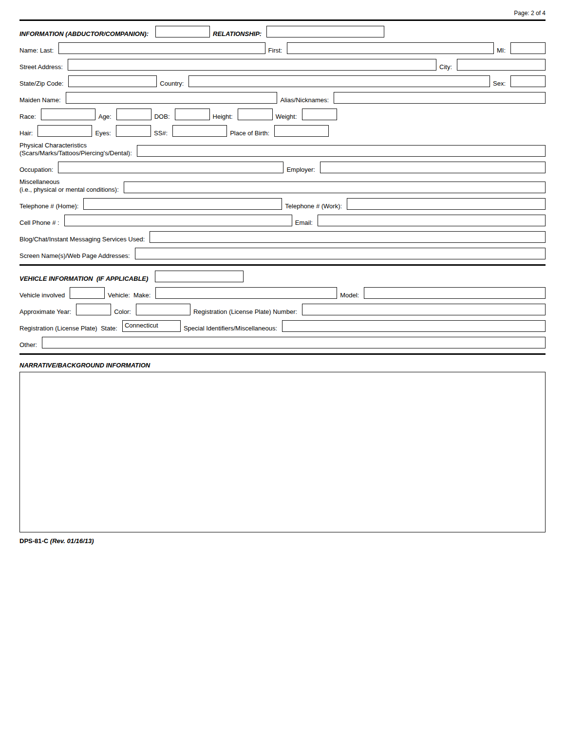Page: 2 of 4
INFORMATION (ABDUCTOR/COMPANION):
RELATIONSHIP:
Name: Last:
First:
MI:
Street Address:
City:
State/Zip Code:
Country:
Sex:
Maiden Name:
Alias/Nicknames:
Race:
Age:
DOB:
Height:
Weight:
Hair:
Eyes:
SS#:
Place of Birth:
Physical Characteristics
(Scars/Marks/Tattoos/Piercing's/Dental):
Occupation:
Employer:
Miscellaneous
(i.e., physical or mental conditions):
Telephone # (Home):
Telephone # (Work):
Cell Phone # :
Email:
Blog/Chat/Instant Messaging Services Used:
Screen Name(s)/Web Page Addresses:
VEHICLE INFORMATION (IF APPLICABLE)
Vehicle involved
Vehicle: Make:
Model:
Approximate Year:
Color:
Registration (License Plate) Number:
Registration (License Plate) State:
Connecticut
Special Identifiers/Miscellaneous:
Other:
NARRATIVE/BACKGROUND INFORMATION
DPS-81-C (Rev. 01/16/13)